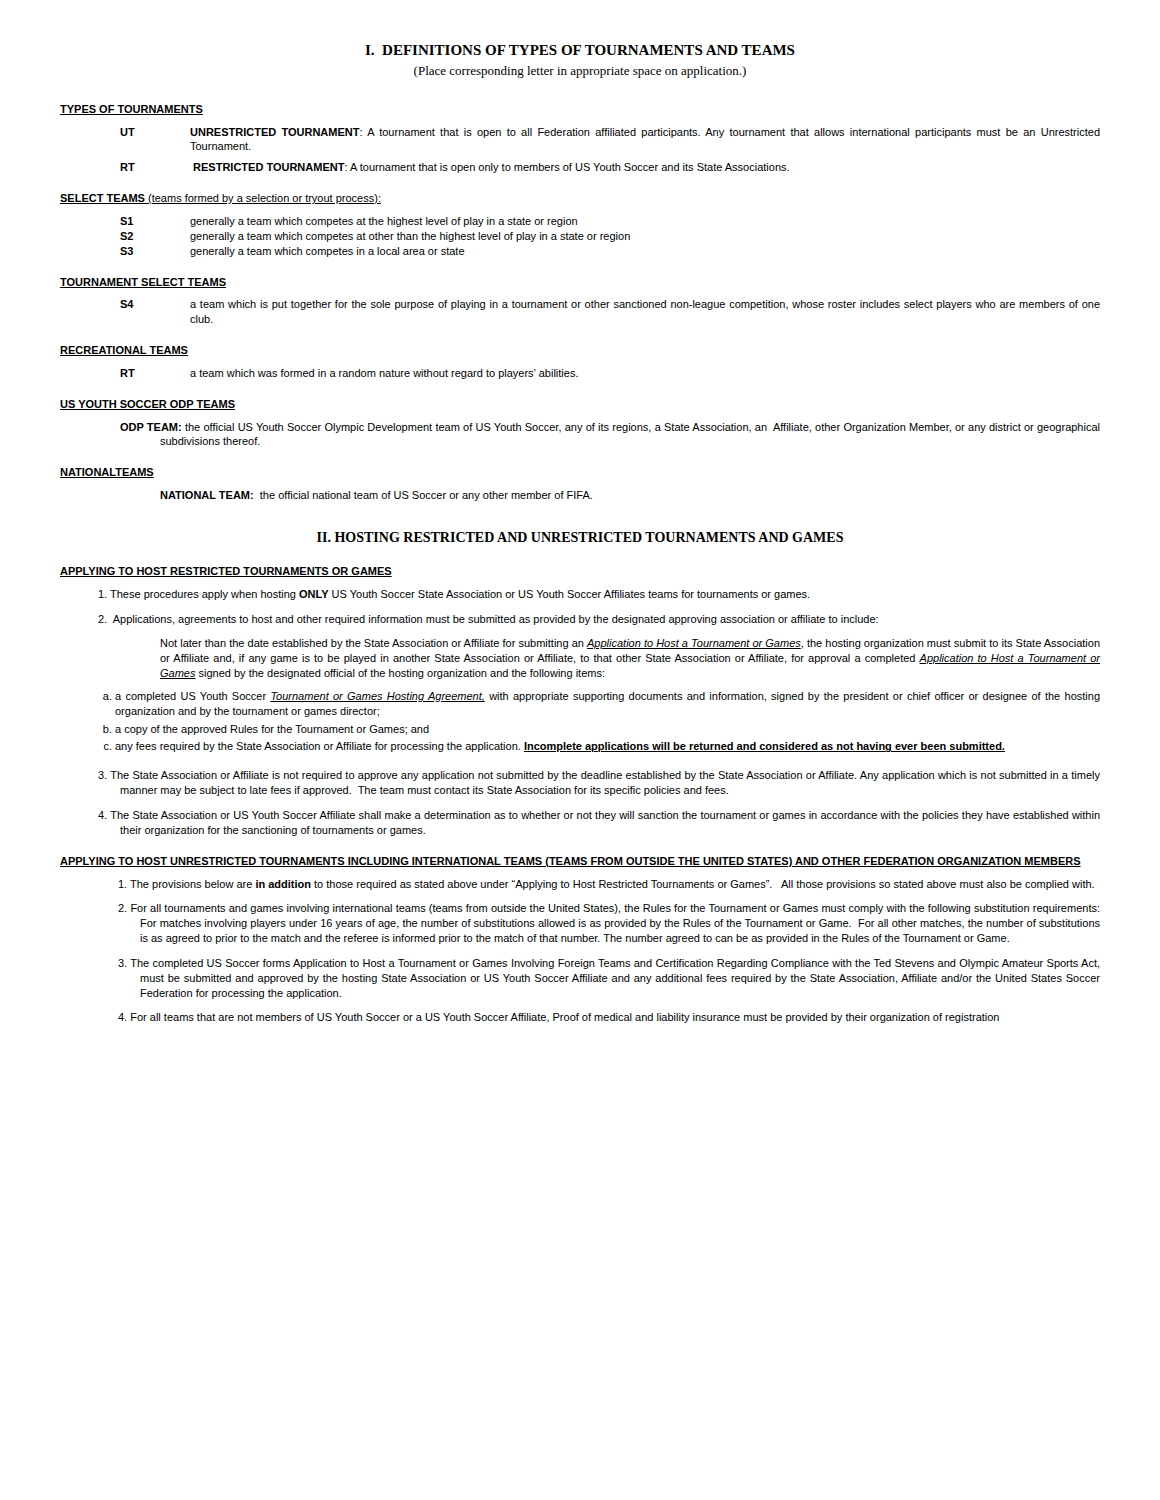I. DEFINITIONS OF TYPES OF TOURNAMENTS AND TEAMS
(Place corresponding letter in appropriate space on application.)
TYPES OF TOURNAMENTS
UT
UNRESTRICTED TOURNAMENT: A tournament that is open to all Federation affiliated participants. Any tournament that allows international participants must be an Unrestricted Tournament.
RT
RESTRICTED TOURNAMENT: A tournament that is open only to members of US Youth Soccer and its State Associations.
SELECT TEAMS (teams formed by a selection or tryout process):
S1
generally a team which competes at the highest level of play in a state or region
S2
generally a team which competes at other than the highest level of play in a state or region
S3
generally a team which competes in a local area or state
TOURNAMENT SELECT TEAMS
S4
a team which is put together for the sole purpose of playing in a tournament or other sanctioned non-league competition, whose roster includes select players who are members of one club.
RECREATIONAL TEAMS
RT
a team which was formed in a random nature without regard to players’ abilities.
US YOUTH SOCCER ODP TEAMS
ODP TEAM: the official US Youth Soccer Olympic Development team of US Youth Soccer, any of its regions, a State Association, an Affiliate, other Organization Member, or any district or geographical subdivisions thereof.
NATIONALTEAMS
NATIONAL TEAM: the official national team of US Soccer or any other member of FIFA.
II. HOSTING RESTRICTED AND UNRESTRICTED TOURNAMENTS AND GAMES
APPLYING TO HOST RESTRICTED TOURNAMENTS OR GAMES
1. These procedures apply when hosting ONLY US Youth Soccer State Association or US Youth Soccer Affiliates teams for tournaments or games.
2. Applications, agreements to host and other required information must be submitted as provided by the designated approving association or affiliate to include:
Not later than the date established by the State Association or Affiliate for submitting an Application to Host a Tournament or Games, the hosting organization must submit to its State Association or Affiliate and, if any game is to be played in another State Association or Affiliate, to that other State Association or Affiliate, for approval a completed Application to Host a Tournament or Games signed by the designated official of the hosting organization and the following items:
a completed US Youth Soccer Tournament or Games Hosting Agreement, with appropriate supporting documents and information, signed by the president or chief officer or designee of the hosting organization and by the tournament or games director;
a copy of the approved Rules for the Tournament or Games; and
any fees required by the State Association or Affiliate for processing the application. Incomplete applications will be returned and considered as not having ever been submitted.
3. The State Association or Affiliate is not required to approve any application not submitted by the deadline established by the State Association or Affiliate. Any application which is not submitted in a timely manner may be subject to late fees if approved. The team must contact its State Association for its specific policies and fees.
4. The State Association or US Youth Soccer Affiliate shall make a determination as to whether or not they will sanction the tournament or games in accordance with the policies they have established within their organization for the sanctioning of tournaments or games.
APPLYING TO HOST UNRESTRICTED TOURNAMENTS INCLUDING INTERNATIONAL TEAMS (TEAMS FROM OUTSIDE THE UNITED STATES) AND OTHER FEDERATION ORGANIZATION MEMBERS
1. The provisions below are in addition to those required as stated above under “Applying to Host Restricted Tournaments or Games”. All those provisions so stated above must also be complied with.
2. For all tournaments and games involving international teams (teams from outside the United States), the Rules for the Tournament or Games must comply with the following substitution requirements: For matches involving players under 16 years of age, the number of substitutions allowed is as provided by the Rules of the Tournament or Game. For all other matches, the number of substitutions is as agreed to prior to the match and the referee is informed prior to the match of that number. The number agreed to can be as provided in the Rules of the Tournament or Game.
3. The completed US Soccer forms Application to Host a Tournament or Games Involving Foreign Teams and Certification Regarding Compliance with the Ted Stevens and Olympic Amateur Sports Act, must be submitted and approved by the hosting State Association or US Youth Soccer Affiliate and any additional fees required by the State Association, Affiliate and/or the United States Soccer Federation for processing the application.
4. For all teams that are not members of US Youth Soccer or a US Youth Soccer Affiliate, Proof of medical and liability insurance must be provided by their organization of registration